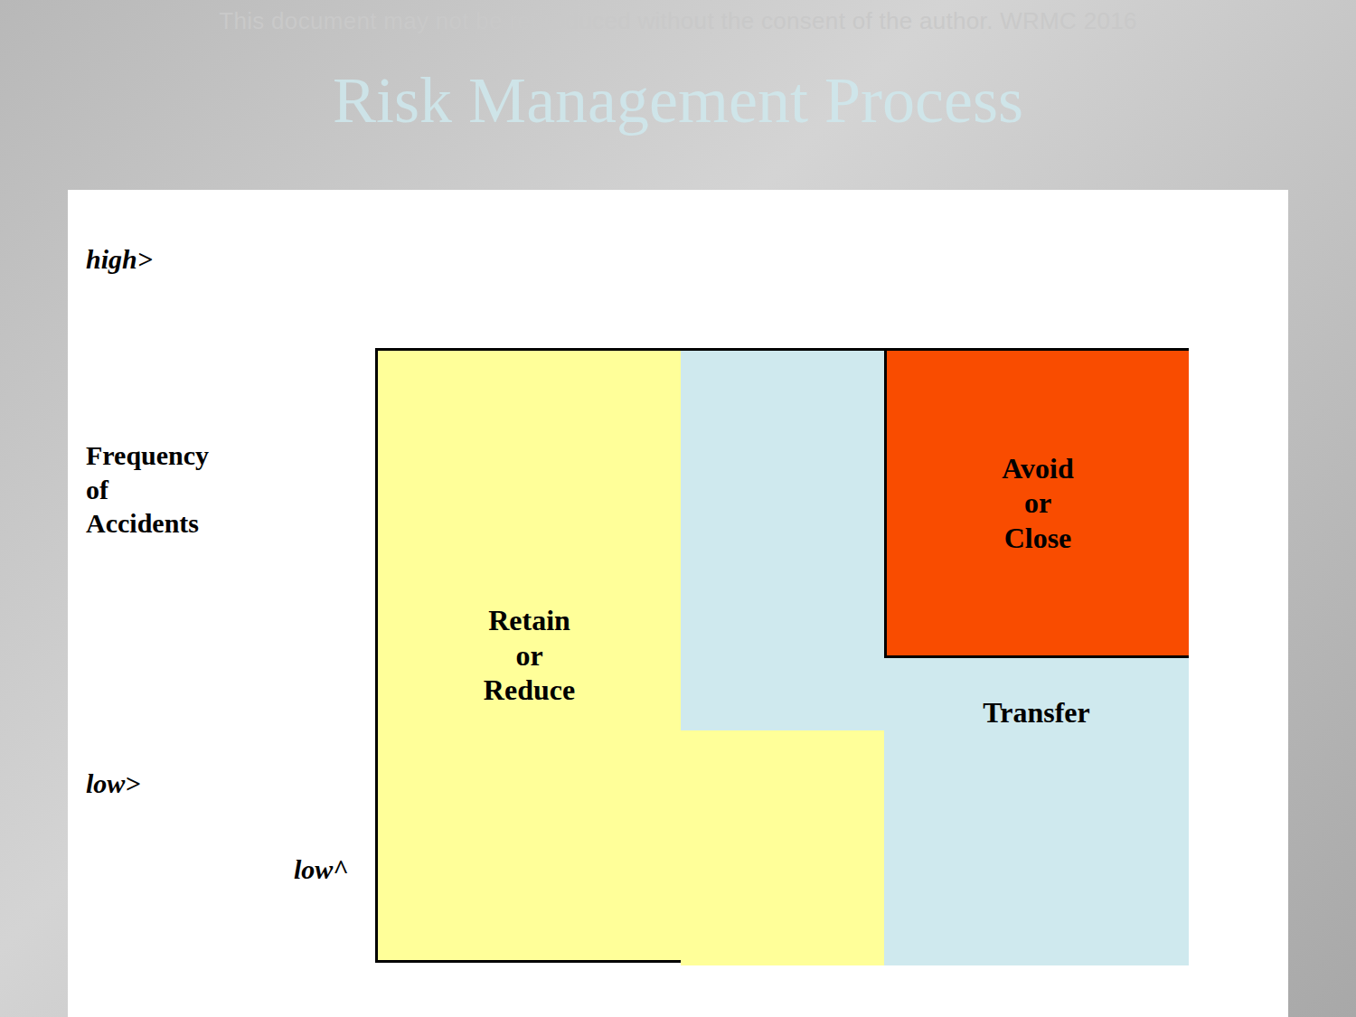This document may not be reproduced without the consent of the author. WRMC 2016
Risk Management Process
high>
Frequency
of
Accidents
low>
low^
Avoid
or
Close
Retain
or
Reduce
Transfer